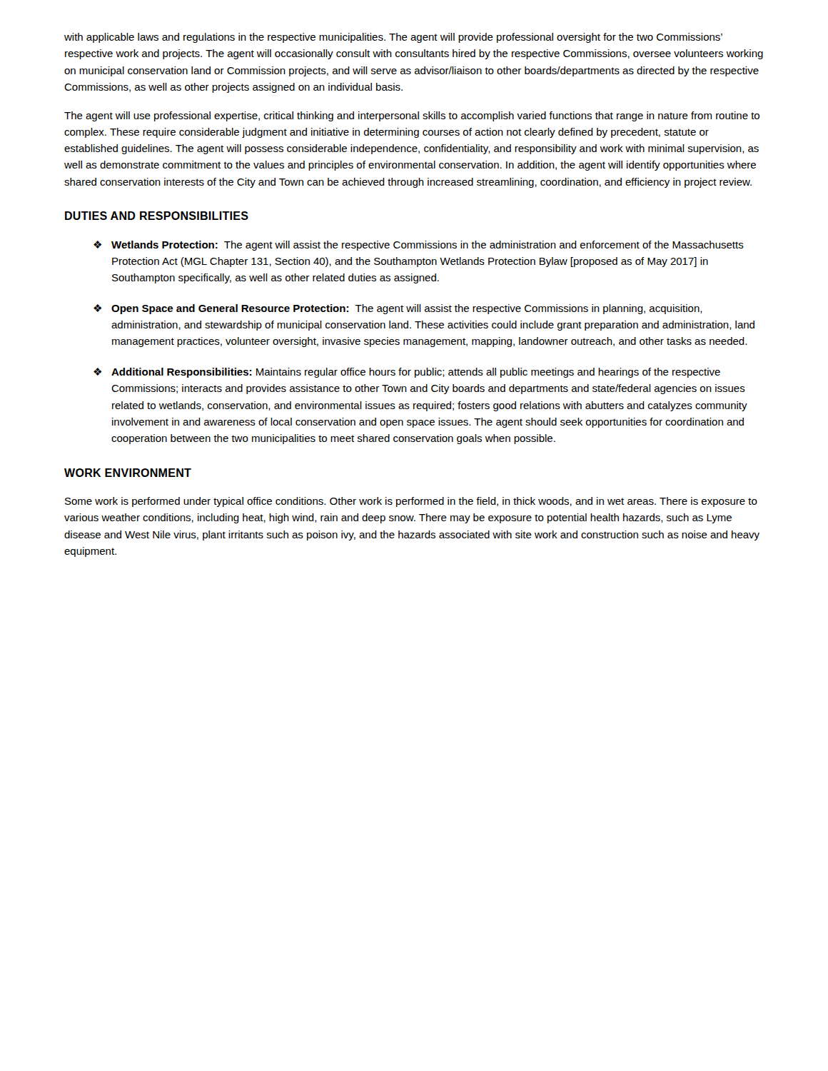with applicable laws and regulations in the respective municipalities. The agent will provide professional oversight for the two Commissions’ respective work and projects. The agent will occasionally consult with consultants hired by the respective Commissions, oversee volunteers working on municipal conservation land or Commission projects, and will serve as advisor/liaison to other boards/departments as directed by the respective Commissions, as well as other projects assigned on an individual basis.
The agent will use professional expertise, critical thinking and interpersonal skills to accomplish varied functions that range in nature from routine to complex. These require considerable judgment and initiative in determining courses of action not clearly defined by precedent, statute or established guidelines. The agent will possess considerable independence, confidentiality, and responsibility and work with minimal supervision, as well as demonstrate commitment to the values and principles of environmental conservation. In addition, the agent will identify opportunities where shared conservation interests of the City and Town can be achieved through increased streamlining, coordination, and efficiency in project review.
DUTIES AND RESPONSIBILITIES
Wetlands Protection: The agent will assist the respective Commissions in the administration and enforcement of the Massachusetts Protection Act (MGL Chapter 131, Section 40), and the Southampton Wetlands Protection Bylaw [proposed as of May 2017] in Southampton specifically, as well as other related duties as assigned.
Open Space and General Resource Protection: The agent will assist the respective Commissions in planning, acquisition, administration, and stewardship of municipal conservation land. These activities could include grant preparation and administration, land management practices, volunteer oversight, invasive species management, mapping, landowner outreach, and other tasks as needed.
Additional Responsibilities: Maintains regular office hours for public; attends all public meetings and hearings of the respective Commissions; interacts and provides assistance to other Town and City boards and departments and state/federal agencies on issues related to wetlands, conservation, and environmental issues as required; fosters good relations with abutters and catalyzes community involvement in and awareness of local conservation and open space issues. The agent should seek opportunities for coordination and cooperation between the two municipalities to meet shared conservation goals when possible.
WORK ENVIRONMENT
Some work is performed under typical office conditions. Other work is performed in the field, in thick woods, and in wet areas. There is exposure to various weather conditions, including heat, high wind, rain and deep snow. There may be exposure to potential health hazards, such as Lyme disease and West Nile virus, plant irritants such as poison ivy, and the hazards associated with site work and construction such as noise and heavy equipment.